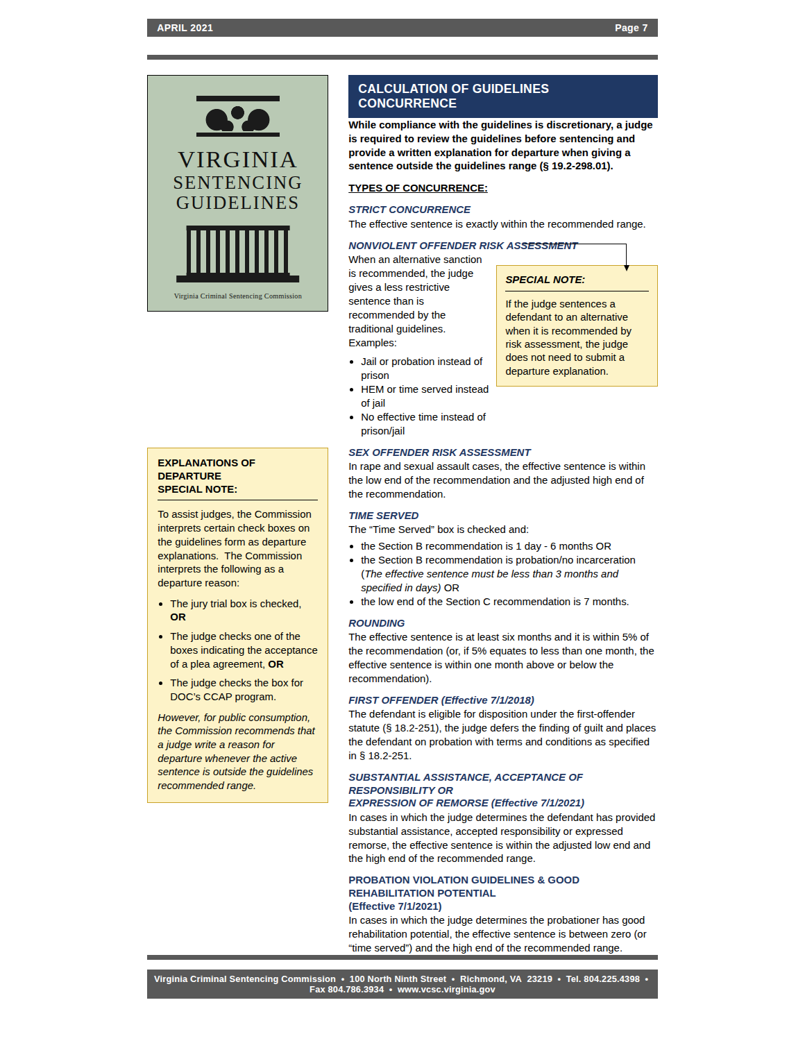APRIL 2021 Page 7
VIRGINIA
SENTENCING
GUIDELINES
Virginia Criminal Sentencing Commission
EXPLANATIONS OF DEPARTURE
SPECIAL NOTE:
To assist judges, the Commission interprets certain check boxes on the guidelines form as departure explanations. The Commission interprets the following as a departure reason:
The jury trial box is checked, OR
The judge checks one of the boxes indicating the acceptance of a plea agreement, OR
The judge checks the box for DOC’s CCAP program.
However, for public consumption, the Commission recommends that a judge write a reason for departure whenever the active sentence is outside the guidelines recommended range.
CALCULATION OF GUIDELINES CONCURRENCE
While compliance with the guidelines is discretionary, a judge is required to review the guidelines before sentencing and provide a written explanation for departure when giving a sentence outside the guidelines range (§ 19.2-298.01).
TYPES OF CONCURRENCE:
STRICT CONCURRENCE
The effective sentence is exactly within the recommended range.
NONVIOLENT OFFENDER RISK ASSESSMENT
When an alternative sanction is recommended, the judge gives a less restrictive sentence than is recommended by the traditional guidelines. Examples:
Jail or probation instead of prison
HEM or time served instead of jail
No effective time instead of prison/jail
SPECIAL NOTE:
If the judge sentences a defendant to an alternative when it is recommended by risk assessment, the judge does not need to submit a departure explanation.
SEX OFFENDER RISK ASSESSMENT
In rape and sexual assault cases, the effective sentence is within the low end of the recommendation and the adjusted high end of the recommendation.
TIME SERVED
The “Time Served” box is checked and:
the Section B recommendation is 1 day - 6 months OR
the Section B recommendation is probation/no incarceration (The effective sentence must be less than 3 months and specified in days) OR
the low end of the Section C recommendation is 7 months.
ROUNDING
The effective sentence is at least six months and it is within 5% of the recommendation (or, if 5% equates to less than one month, the effective sentence is within one month above or below the recommendation).
FIRST OFFENDER (Effective 7/1/2018)
The defendant is eligible for disposition under the first-offender statute (§ 18.2-251), the judge defers the finding of guilt and places the defendant on probation with terms and conditions as specified in § 18.2-251.
SUBSTANTIAL ASSISTANCE, ACCEPTANCE OF RESPONSIBILITY OR
EXPRESSION OF REMORSE (Effective 7/1/2021)
In cases in which the judge determines the defendant has provided substantial assistance, accepted responsibility or expressed remorse, the effective sentence is within the adjusted low end and the high end of the recommended range.
PROBATION VIOLATION GUIDELINES & GOOD REHABILITATION POTENTIAL
(Effective 7/1/2021)
In cases in which the judge determines the probationer has good rehabilitation potential, the effective sentence is between zero (or “time served”) and the high end of the recommended range.
Virginia Criminal Sentencing Commission • 100 North Ninth Street • Richmond, VA 23219 • Tel. 804.225.4398 • Fax 804.786.3934 • www.vcsc.virginia.gov